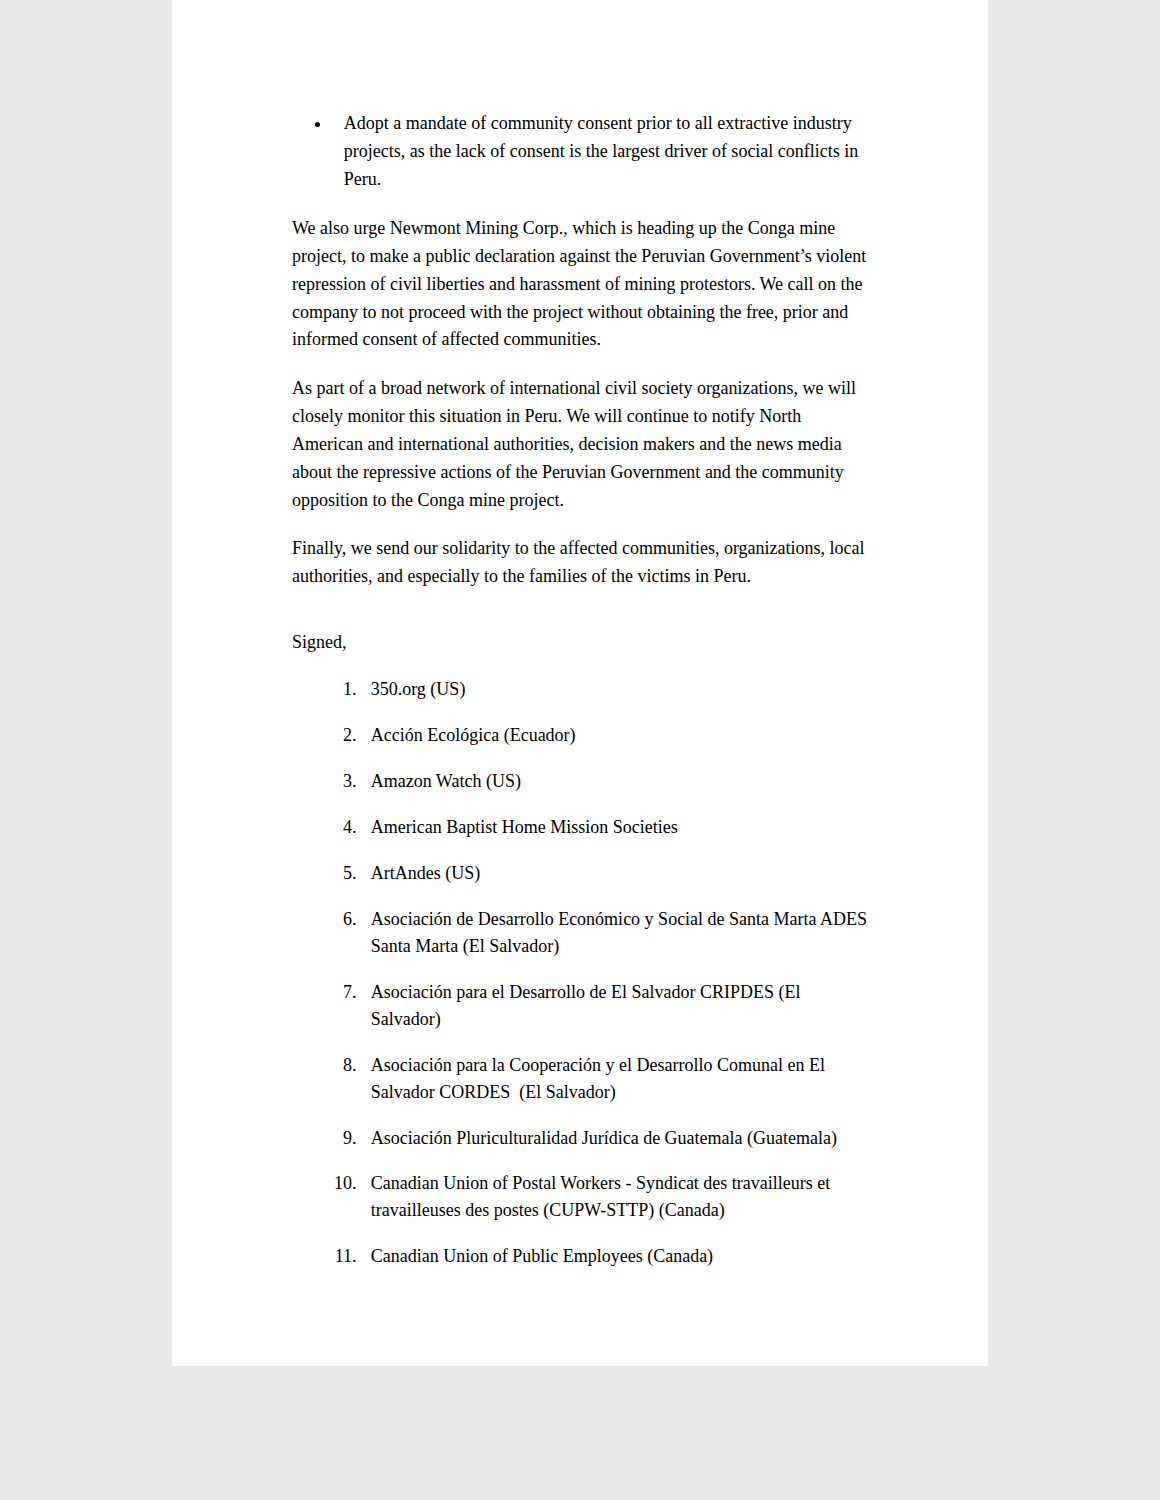Adopt a mandate of community consent prior to all extractive industry projects, as the lack of consent is the largest driver of social conflicts in Peru.
We also urge Newmont Mining Corp., which is heading up the Conga mine project, to make a public declaration against the Peruvian Government’s violent repression of civil liberties and harassment of mining protestors. We call on the company to not proceed with the project without obtaining the free, prior and informed consent of affected communities.
As part of a broad network of international civil society organizations, we will closely monitor this situation in Peru. We will continue to notify North American and international authorities, decision makers and the news media about the repressive actions of the Peruvian Government and the community opposition to the Conga mine project.
Finally, we send our solidarity to the affected communities, organizations, local authorities, and especially to the families of the victims in Peru.
Signed,
350.org (US)
Acción Ecológica (Ecuador)
Amazon Watch (US)
American Baptist Home Mission Societies
ArtAndes (US)
Asociación de Desarrollo Económico y Social de Santa Marta ADES Santa Marta (El Salvador)
Asociación para el Desarrollo de El Salvador CRIPDES (El Salvador)
Asociación para la Cooperación y el Desarrollo Comunal en El Salvador CORDES (El Salvador)
Asociación Pluriculturalidad Jurídica de Guatemala (Guatemala)
Canadian Union of Postal Workers - Syndicat des travailleurs et travailleuses des postes (CUPW-STTP) (Canada)
Canadian Union of Public Employees (Canada)